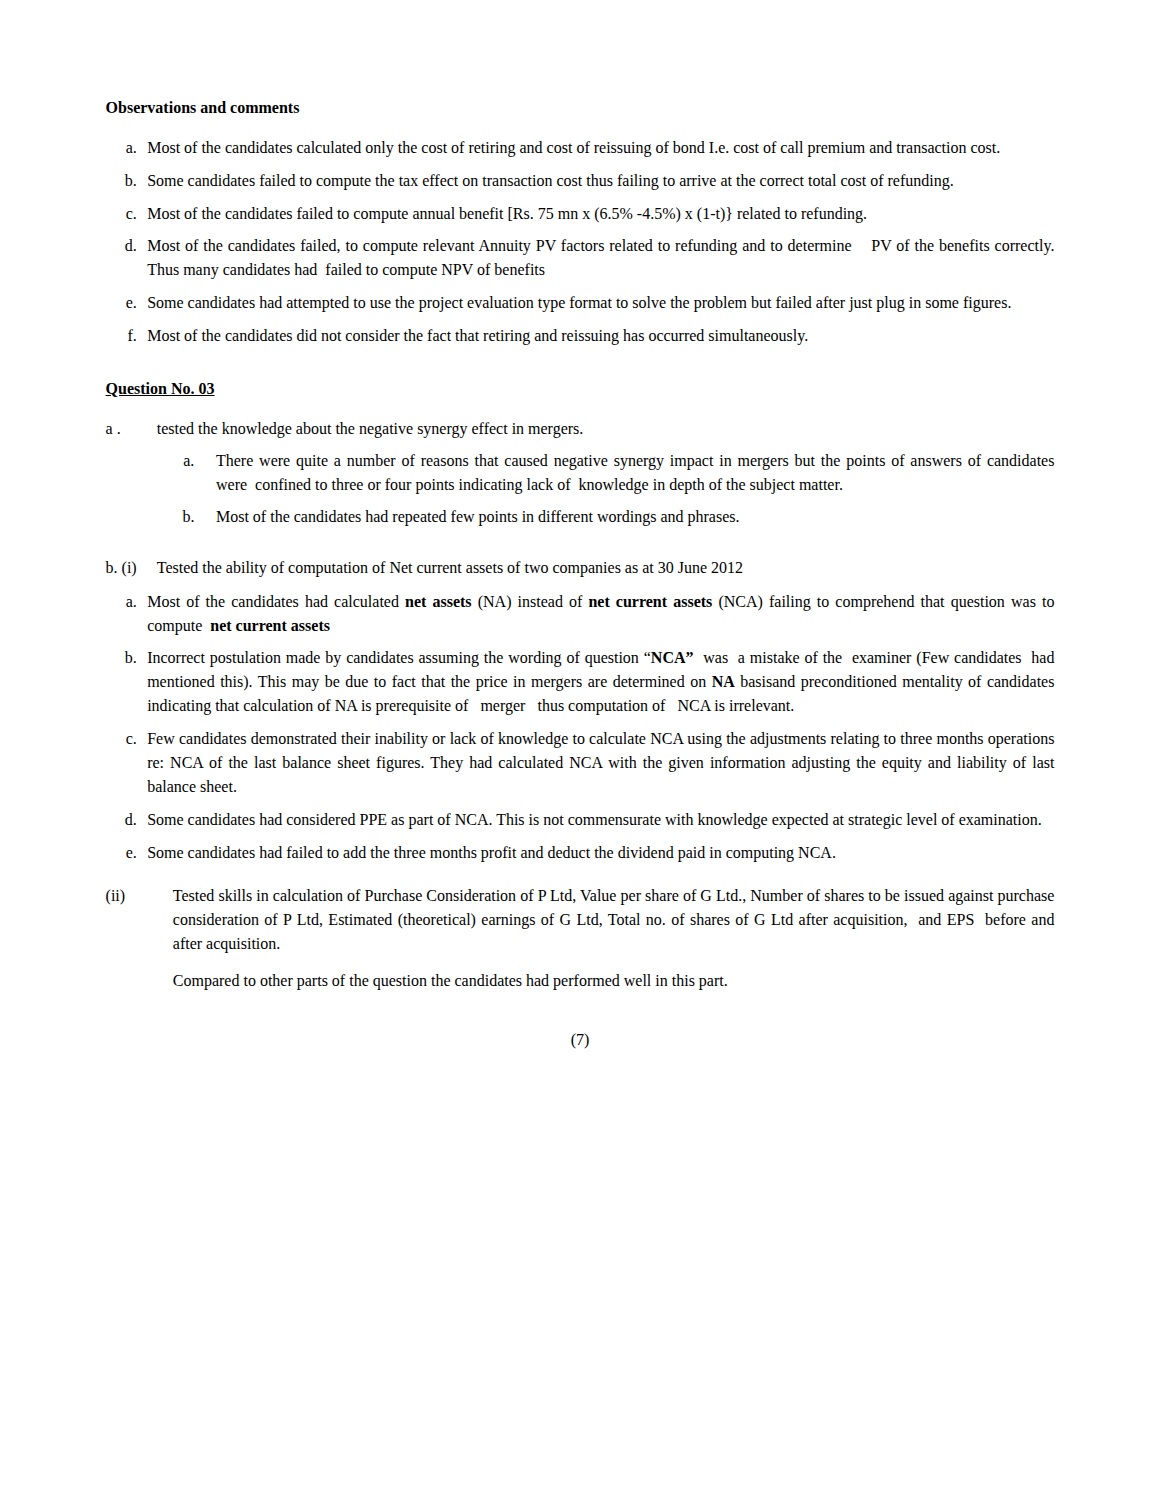Observations and comments
Most of the candidates calculated only the cost of retiring and cost of reissuing of bond I.e. cost of call premium and transaction cost.
Some candidates failed to compute the tax effect on transaction cost thus failing to arrive at the correct total cost of refunding.
Most of the candidates failed to compute annual benefit [Rs. 75 mn x (6.5% -4.5%) x (1-t)} related to refunding.
Most of the candidates failed, to compute relevant Annuity PV factors related to refunding and to determine PV of the benefits correctly. Thus many candidates had failed to compute NPV of benefits
Some candidates had attempted to use the project evaluation type format to solve the problem but failed after just plug in some figures.
Most of the candidates did not consider the fact that retiring and reissuing has occurred simultaneously.
Question No. 03
a .
tested the knowledge about the negative synergy effect in mergers.
There were quite a number of reasons that caused negative synergy impact in mergers but the points of answers of candidates were confined to three or four points indicating lack of knowledge in depth of the subject matter.
Most of the candidates had repeated few points in different wordings and phrases.
b. (i)
Tested the ability of computation of Net current assets of two companies as at 30 June 2012
Most of the candidates had calculated net assets (NA) instead of net current assets (NCA) failing to comprehend that question was to compute net current assets
Incorrect postulation made by candidates assuming the wording of question “NCA” was a mistake of the examiner (Few candidates had mentioned this). This may be due to fact that the price in mergers are determined on NA basisand preconditioned mentality of candidates indicating that calculation of NA is prerequisite of merger thus computation of NCA is irrelevant.
Few candidates demonstrated their inability or lack of knowledge to calculate NCA using the adjustments relating to three months operations re: NCA of the last balance sheet figures. They had calculated NCA with the given information adjusting the equity and liability of last balance sheet.
Some candidates had considered PPE as part of NCA. This is not commensurate with knowledge expected at strategic level of examination.
Some candidates had failed to add the three months profit and deduct the dividend paid in computing NCA.
(ii)
Tested skills in calculation of Purchase Consideration of P Ltd, Value per share of G Ltd., Number of shares to be issued against purchase consideration of P Ltd, Estimated (theoretical) earnings of G Ltd, Total no. of shares of G Ltd after acquisition, and EPS before and after acquisition.
Compared to other parts of the question the candidates had performed well in this part.
(7)